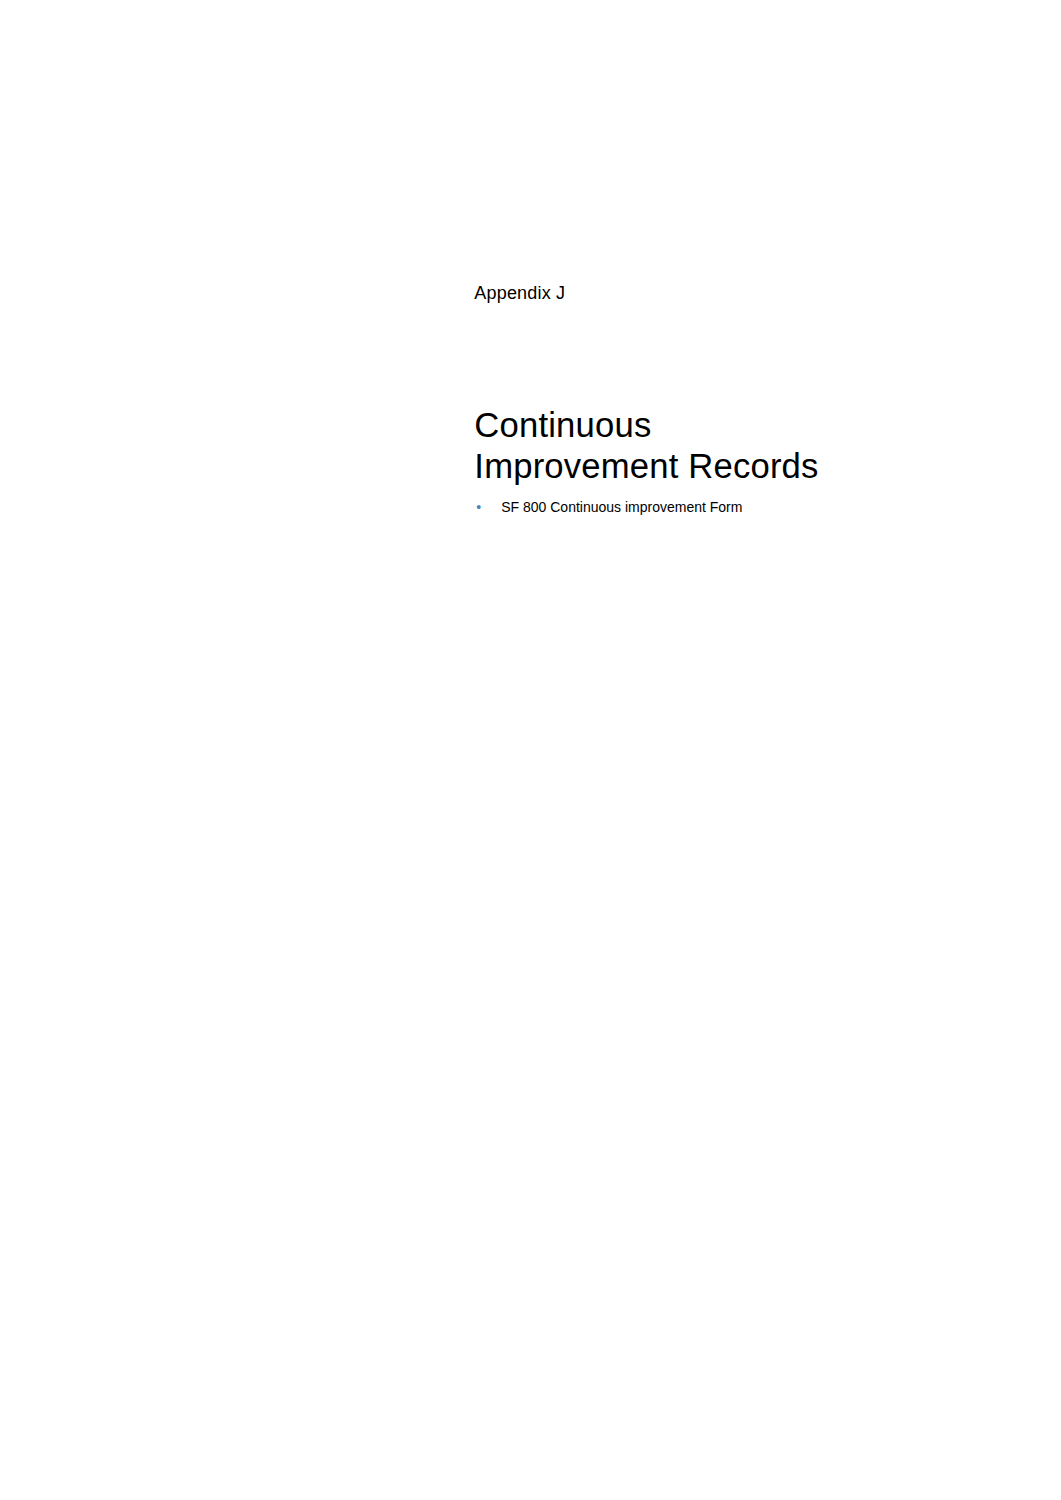Appendix J
Continuous Improvement Records
SF 800 Continuous improvement Form